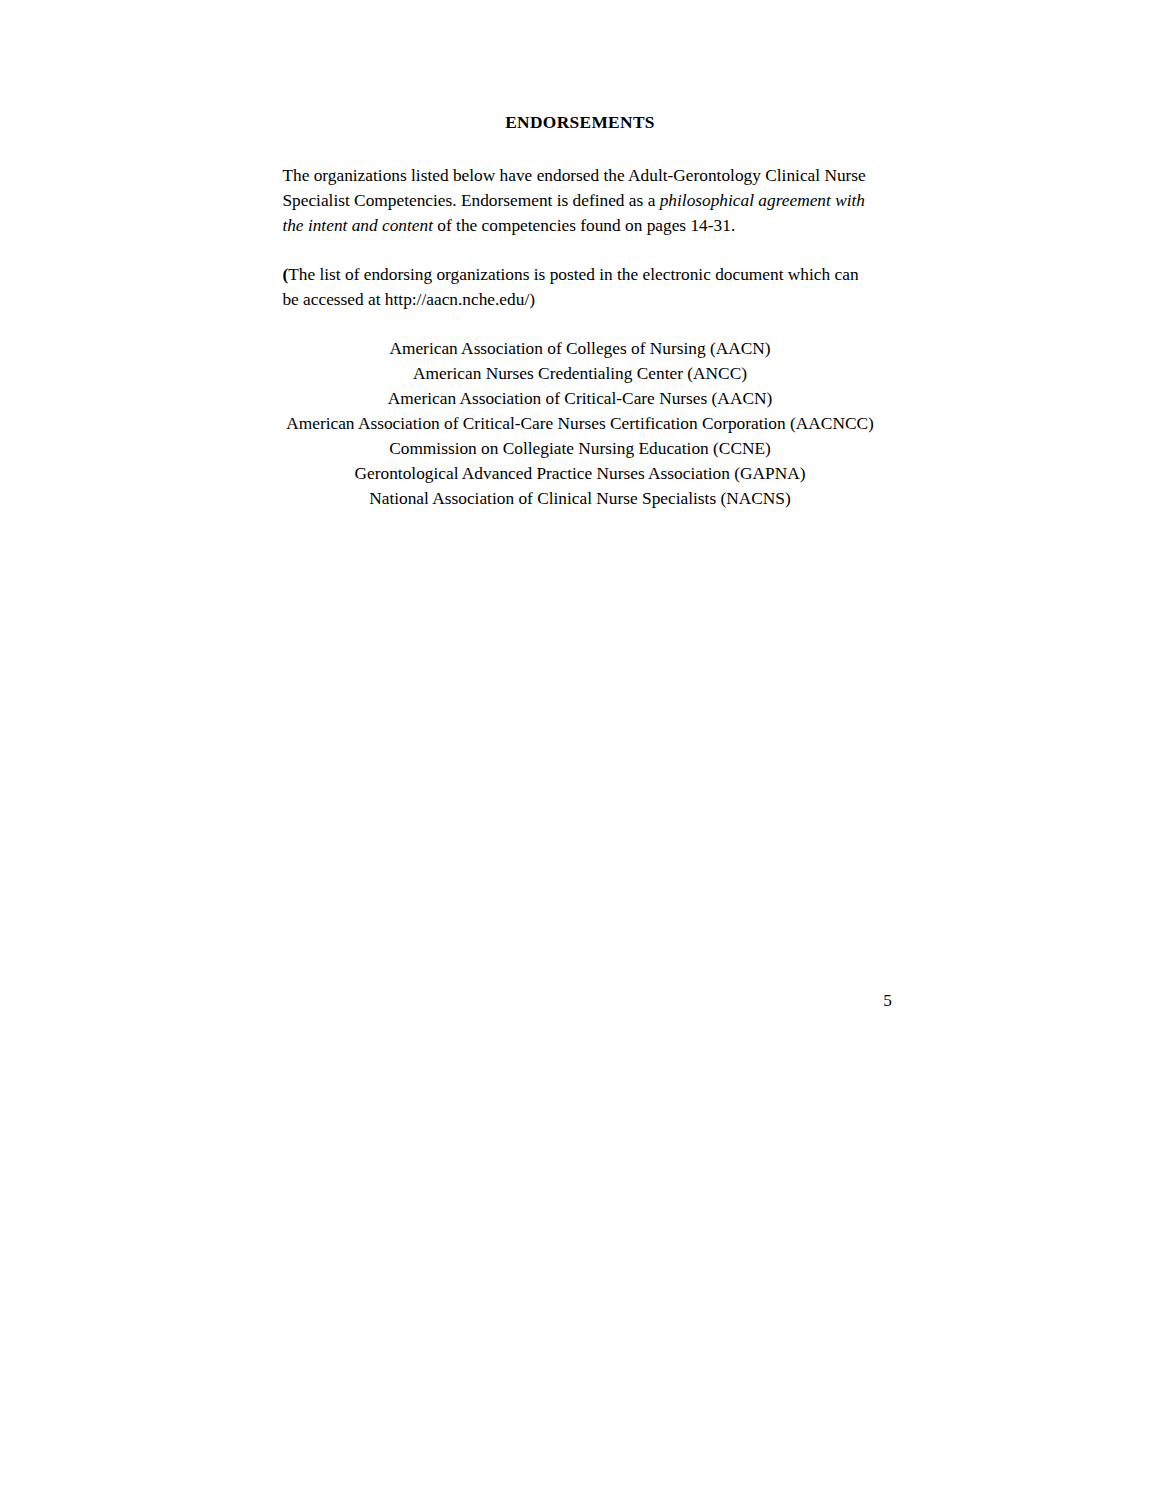ENDORSEMENTS
The organizations listed below have endorsed the Adult-Gerontology Clinical Nurse Specialist Competencies. Endorsement is defined as a philosophical agreement with the intent and content of the competencies found on pages 14-31.
(The list of endorsing organizations is posted in the electronic document which can be accessed at http://aacn.nche.edu/)
American Association of Colleges of Nursing (AACN)
American Nurses Credentialing Center (ANCC)
American Association of Critical-Care Nurses (AACN)
American Association of Critical-Care Nurses Certification Corporation (AACNCC)
Commission on Collegiate Nursing Education (CCNE)
Gerontological Advanced Practice Nurses Association (GAPNA)
National Association of Clinical Nurse Specialists (NACNS)
5